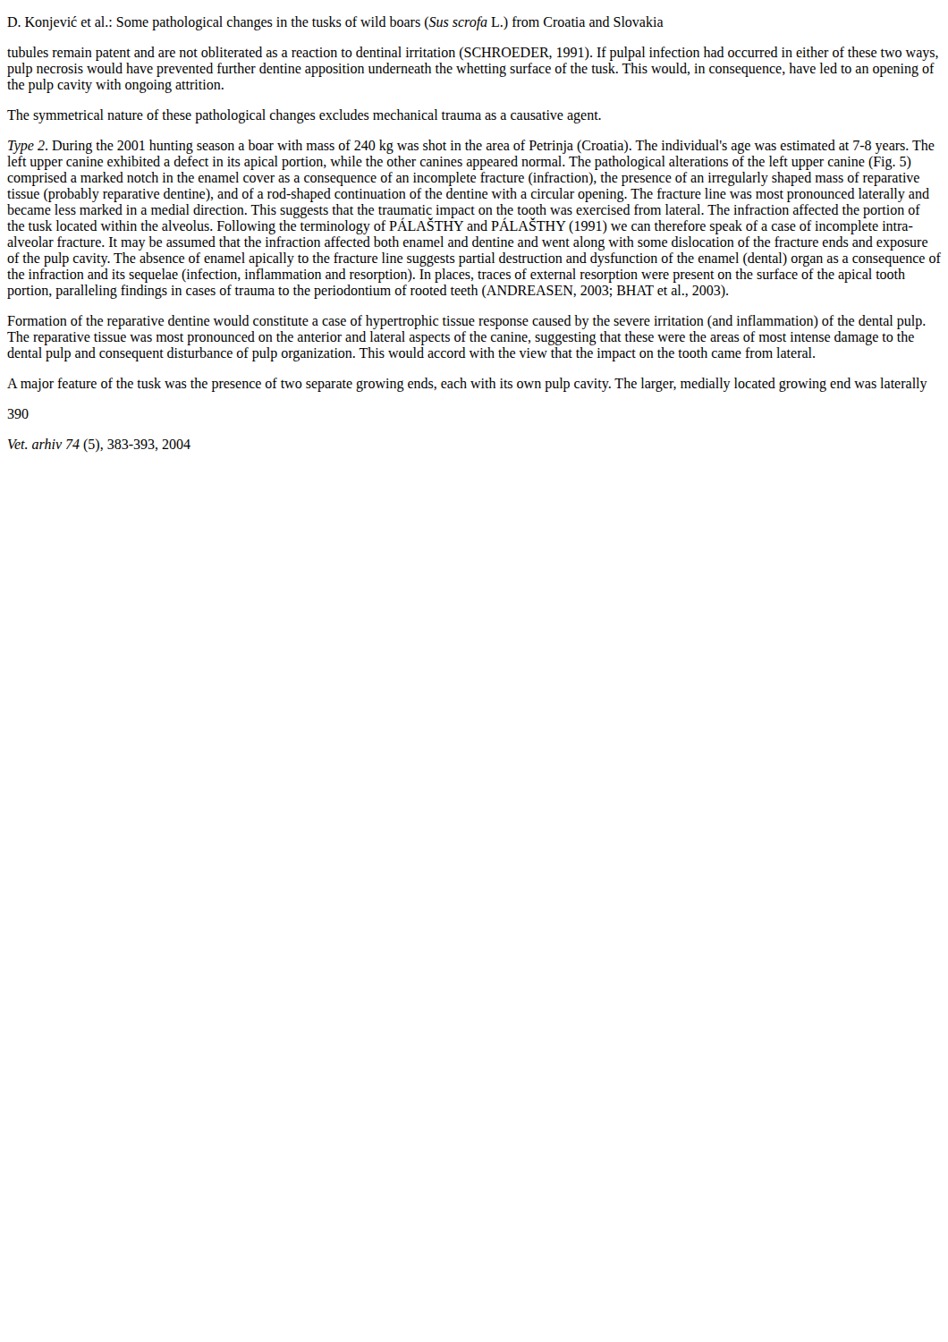D. Konjević et al.: Some pathological changes in the tusks of wild boars (Sus scrofa L.) from Croatia and Slovakia
tubules remain patent and are not obliterated as a reaction to dentinal irritation (SCHROEDER, 1991). If pulpal infection had occurred in either of these two ways, pulp necrosis would have prevented further dentine apposition underneath the whetting surface of the tusk. This would, in consequence, have led to an opening of the pulp cavity with ongoing attrition.
The symmetrical nature of these pathological changes excludes mechanical trauma as a causative agent.
Type 2. During the 2001 hunting season a boar with mass of 240 kg was shot in the area of Petrinja (Croatia). The individual's age was estimated at 7-8 years. The left upper canine exhibited a defect in its apical portion, while the other canines appeared normal. The pathological alterations of the left upper canine (Fig. 5) comprised a marked notch in the enamel cover as a consequence of an incomplete fracture (infraction), the presence of an irregularly shaped mass of reparative tissue (probably reparative dentine), and of a rod-shaped continuation of the dentine with a circular opening. The fracture line was most pronounced laterally and became less marked in a medial direction. This suggests that the traumatic impact on the tooth was exercised from lateral. The infraction affected the portion of the tusk located within the alveolus. Following the terminology of PÁLAŠTHY and PÁLAŠTHY (1991) we can therefore speak of a case of incomplete intra-alveolar fracture. It may be assumed that the infraction affected both enamel and dentine and went along with some dislocation of the fracture ends and exposure of the pulp cavity. The absence of enamel apically to the fracture line suggests partial destruction and dysfunction of the enamel (dental) organ as a consequence of the infraction and its sequelae (infection, inflammation and resorption). In places, traces of external resorption were present on the surface of the apical tooth portion, paralleling findings in cases of trauma to the periodontium of rooted teeth (ANDREASEN, 2003; BHAT et al., 2003).
Formation of the reparative dentine would constitute a case of hypertrophic tissue response caused by the severe irritation (and inflammation) of the dental pulp. The reparative tissue was most pronounced on the anterior and lateral aspects of the canine, suggesting that these were the areas of most intense damage to the dental pulp and consequent disturbance of pulp organization. This would accord with the view that the impact on the tooth came from lateral.
A major feature of the tusk was the presence of two separate growing ends, each with its own pulp cavity. The larger, medially located growing end was laterally
390
Vet. arhiv 74 (5), 383-393, 2004